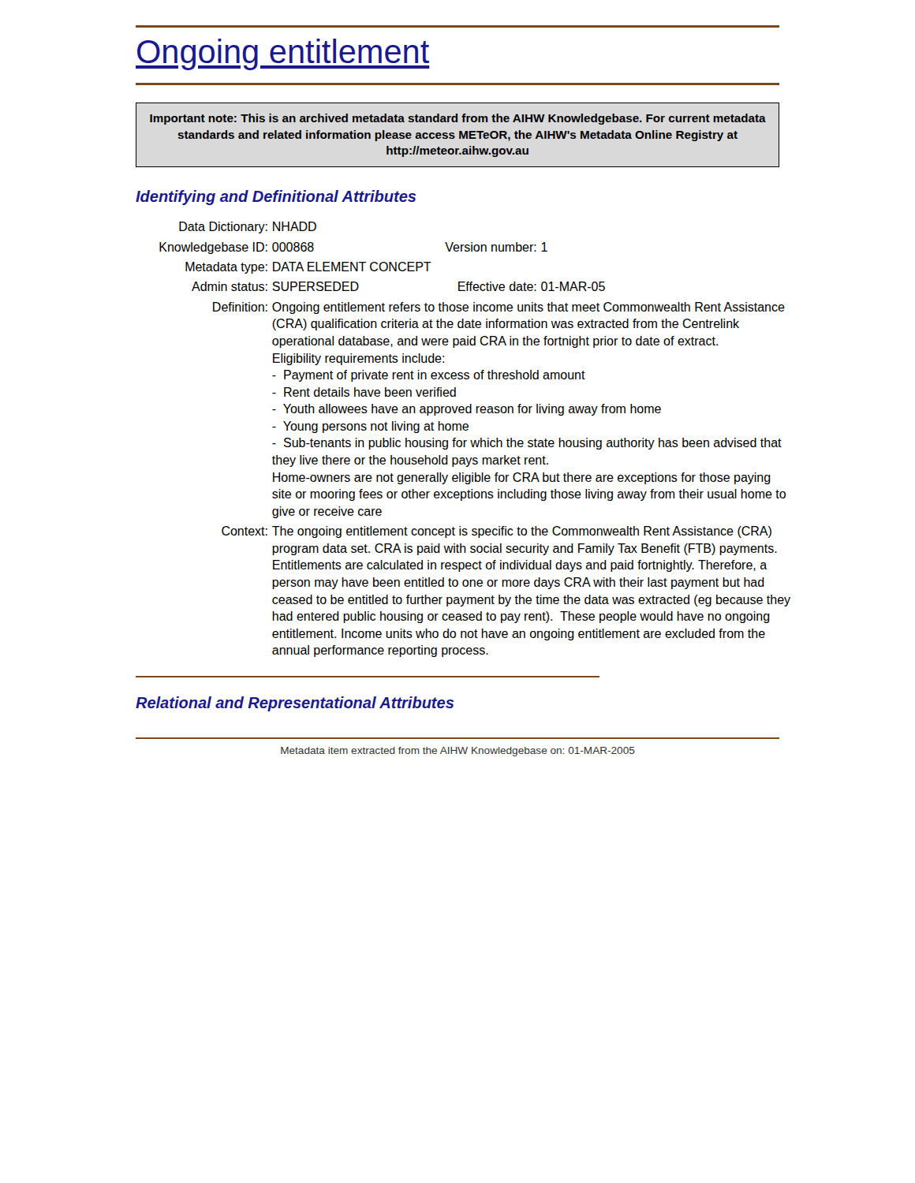Ongoing entitlement
Important note: This is an archived metadata standard from the AIHW Knowledgebase. For current metadata standards and related information please access METeOR, the AIHW's Metadata Online Registry at http://meteor.aihw.gov.au
Identifying and Definitional Attributes
| Data Dictionary: | NHADD | | |
| Knowledgebase ID: | 000868 | Version number: | 1 |
| Metadata type: | DATA ELEMENT CONCEPT |
| Admin status: | SUPERSEDED | Effective date: | 01-MAR-05 |
| Definition: | Ongoing entitlement refers to those income units that meet Commonwealth Rent Assistance (CRA) qualification criteria at the date information was extracted from the Centrelink operational database, and were paid CRA in the fortnight prior to date of extract. Eligibility requirements include: - Payment of private rent in excess of threshold amount - Rent details have been verified - Youth allowees have an approved reason for living away from home - Young persons not living at home - Sub-tenants in public housing for which the state housing authority has been advised that they live there or the household pays market rent. Home-owners are not generally eligible for CRA but there are exceptions for those paying site or mooring fees or other exceptions including those living away from their usual home to give or receive care |
| Context: | The ongoing entitlement concept is specific to the Commonwealth Rent Assistance (CRA) program data set. CRA is paid with social security and Family Tax Benefit (FTB) payments. Entitlements are calculated in respect of individual days and paid fortnightly. Therefore, a person may have been entitled to one or more days CRA with their last payment but had ceased to be entitled to further payment by the time the data was extracted (eg because they had entered public housing or ceased to pay rent). These people would have no ongoing entitlement. Income units who do not have an ongoing entitlement are excluded from the annual performance reporting process. |
Relational and Representational Attributes
Metadata item extracted from the AIHW Knowledgebase on: 01-MAR-2005